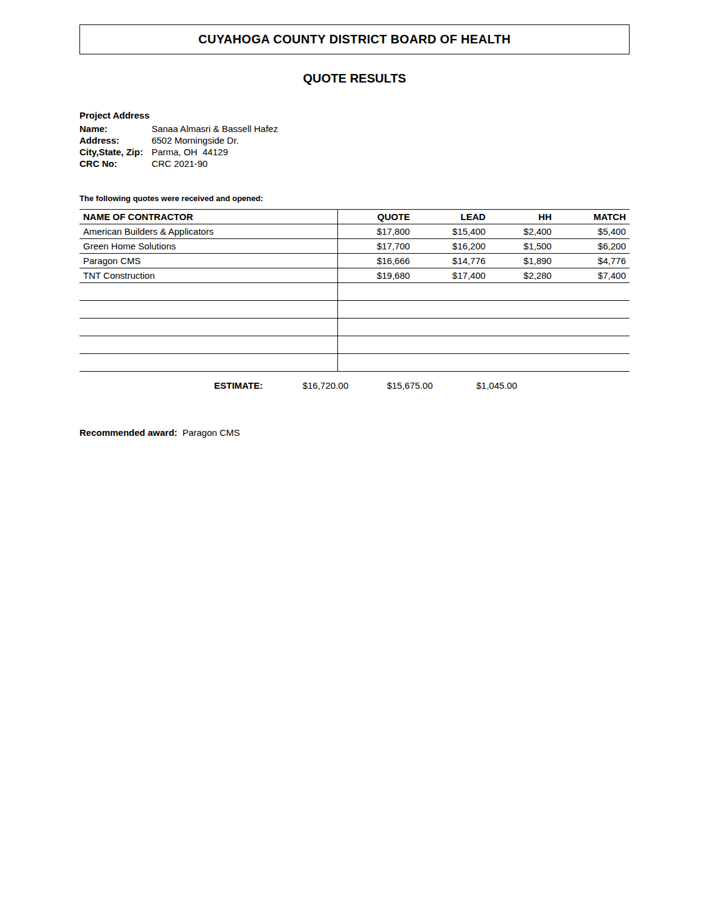CUYAHOGA COUNTY DISTRICT BOARD OF HEALTH
QUOTE RESULTS
Project Address
| Name: | Sanaa Almasri & Bassell Hafez |
| Address: | 6502 Morningside Dr. |
| City,State, Zip: | Parma, OH 44129 |
| CRC No: | CRC 2021-90 |
The following quotes were received and opened:
| NAME OF CONTRACTOR | QUOTE | LEAD | HH | MATCH |
| --- | --- | --- | --- | --- |
| American Builders & Applicators | $17,800 | $15,400 | $2,400 | $5,400 |
| Green Home Solutions | $17,700 | $16,200 | $1,500 | $6,200 |
| Paragon CMS | $16,666 | $14,776 | $1,890 | $4,776 |
| TNT Construction | $19,680 | $17,400 | $2,280 | $7,400 |
ESTIMATE:
$16,720.00
$15,675.00
$1,045.00
Recommended award: Paragon CMS